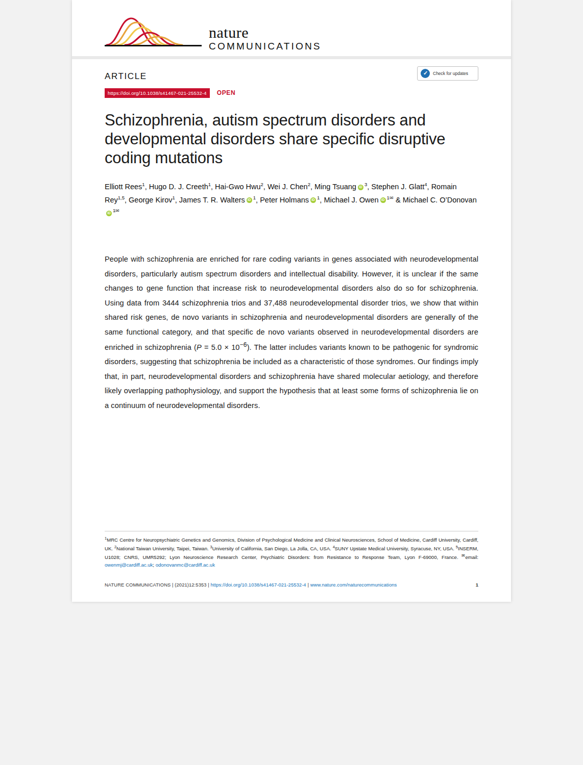nature COMMUNICATIONS
✓ Check for updates
ARTICLE
https://doi.org/10.1038/s41467-021-25532-4 OPEN
Schizophrenia, autism spectrum disorders and developmental disorders share specific disruptive coding mutations
Elliott Rees1, Hugo D. J. Creeth1, Hai-Gwo Hwu2, Wei J. Chen2, Ming Tsuang3, Stephen J. Glatt4, Romain Rey1,5, George Kirov1, James T. R. Walters1, Peter Holmans1, Michael J. Owen1✉ & Michael C. O’Donovan1✉
People with schizophrenia are enriched for rare coding variants in genes associated with neurodevelopmental disorders, particularly autism spectrum disorders and intellectual disability. However, it is unclear if the same changes to gene function that increase risk to neurodevelopmental disorders also do so for schizophrenia. Using data from 3444 schizophrenia trios and 37,488 neurodevelopmental disorder trios, we show that within shared risk genes, de novo variants in schizophrenia and neurodevelopmental disorders are generally of the same functional category, and that specific de novo variants observed in neurodevelopmental disorders are enriched in schizophrenia (P = 5.0 × 10−6). The latter includes variants known to be pathogenic for syndromic disorders, suggesting that schizophrenia be included as a characteristic of those syndromes. Our findings imply that, in part, neurodevelopmental disorders and schizophrenia have shared molecular aetiology, and therefore likely overlapping pathophysiology, and support the hypothesis that at least some forms of schizophrenia lie on a continuum of neurodevelopmental disorders.
1MRC Centre for Neuropsychiatric Genetics and Genomics, Division of Psychological Medicine and Clinical Neurosciences, School of Medicine, Cardiff University, Cardiff, UK. 2National Taiwan University, Taipei, Taiwan. 3University of California, San Diego, La Jolla, CA, USA. 4SUNY Upstate Medical University, Syracuse, NY, USA. 5INSERM, U1028; CNRS, UMR5292; Lyon Neuroscience Research Center, Psychiatric Disorders: from Resistance to Response Team, Lyon F-69000, France. ✉email: owenmj@cardiff.ac.uk; odonovanmc@cardiff.ac.uk
NATURE COMMUNICATIONS | (2021)12:5353 | https://doi.org/10.1038/s41467-021-25532-4 | www.nature.com/naturecommunications
1